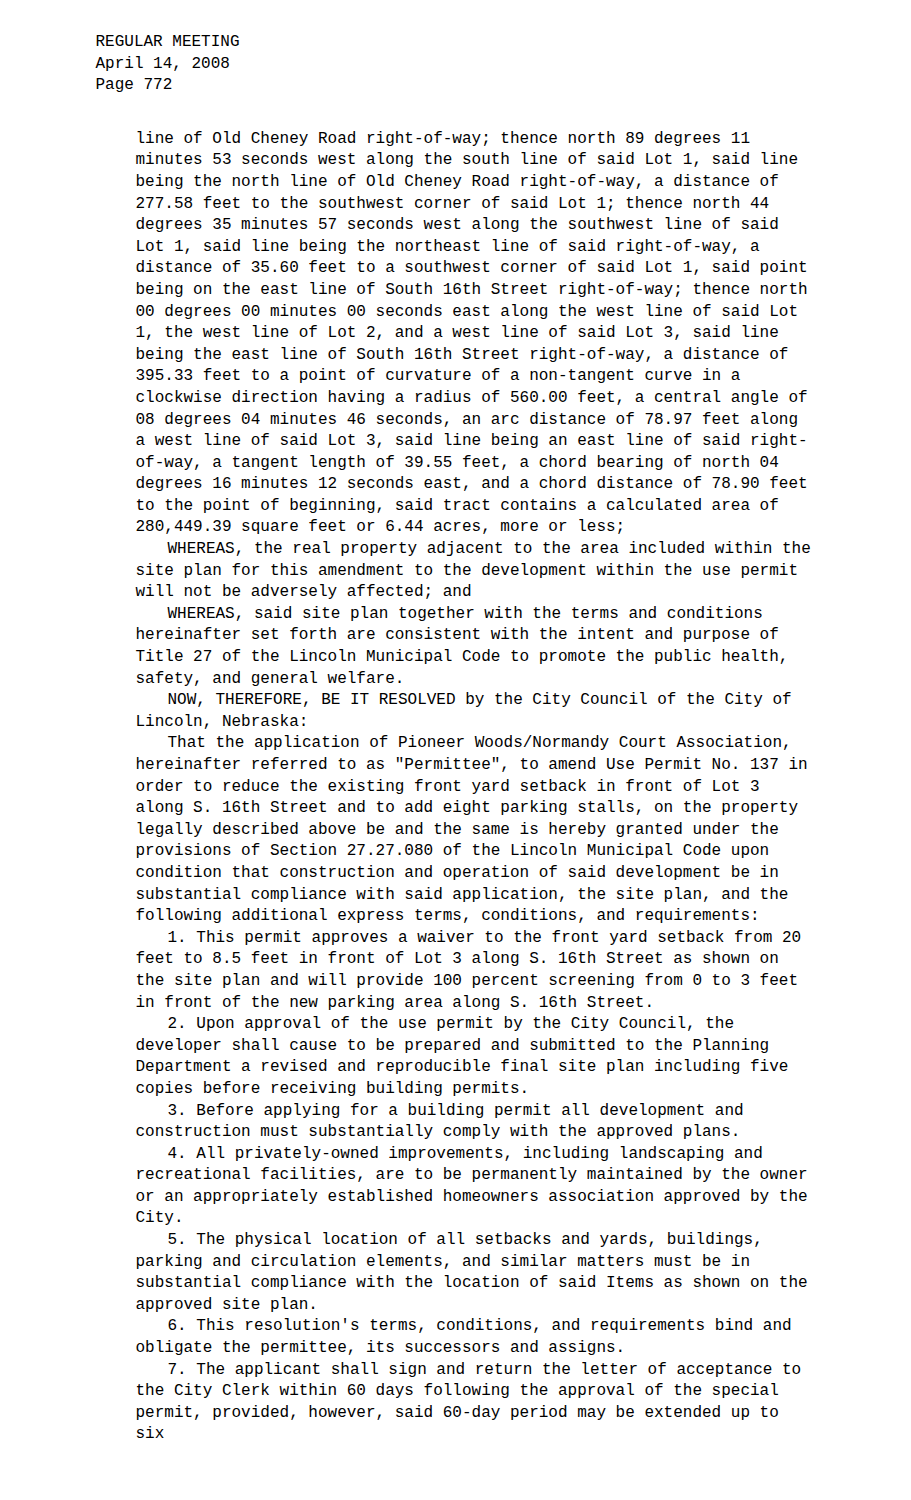REGULAR MEETING
April 14, 2008
Page 772
line of Old Cheney Road right-of-way; thence north 89 degrees 11 minutes 53 seconds west along the south line of said Lot 1, said line being the north line of Old Cheney Road right-of-way, a distance of 277.58 feet to the southwest corner of said Lot 1; thence north 44 degrees 35 minutes 57 seconds west along the southwest line of said Lot 1, said line being the northeast line of said right-of-way, a distance of 35.60 feet to a southwest corner of said Lot 1, said point being on the east line of South 16th Street right-of-way; thence north 00 degrees 00 minutes 00 seconds east along the west line of said Lot 1, the west line of Lot 2, and a west line of said Lot 3, said line being the east line of South 16th Street right-of-way, a distance of 395.33 feet to a point of curvature of a non-tangent curve in a clockwise direction having a radius of 560.00 feet, a central angle of 08 degrees 04 minutes 46 seconds, an arc distance of 78.97 feet along a west line of said Lot 3, said line being an east line of said right-of-way, a tangent length of 39.55 feet, a chord bearing of north 04 degrees 16 minutes 12 seconds east, and a chord distance of 78.90 feet to the point of beginning, said tract contains a calculated area of 280,449.39 square feet or 6.44 acres, more or less;
WHEREAS, the real property adjacent to the area included within the site plan for this amendment to the development within the use permit will not be adversely affected; and
WHEREAS, said site plan together with the terms and conditions hereinafter set forth are consistent with the intent and purpose of Title 27 of the Lincoln Municipal Code to promote the public health, safety, and general welfare.
NOW, THEREFORE, BE IT RESOLVED by the City Council of the City of Lincoln, Nebraska:
That the application of Pioneer Woods/Normandy Court Association, hereinafter referred to as "Permittee", to amend Use Permit No. 137 in order to reduce the existing front yard setback in front of Lot 3 along S. 16th Street and to add eight parking stalls, on the property legally described above be and the same is hereby granted under the provisions of Section 27.27.080 of the Lincoln Municipal Code upon condition that construction and operation of said development be in substantial compliance with said application, the site plan, and the following additional express terms, conditions, and requirements:
1. This permit approves a waiver to the front yard setback from 20 feet to 8.5 feet in front of Lot 3 along S. 16th Street as shown on the site plan and will provide 100 percent screening from 0 to 3 feet in front of the new parking area along S. 16th Street.
2. Upon approval of the use permit by the City Council, the developer shall cause to be prepared and submitted to the Planning Department a revised and reproducible final site plan including five copies before receiving building permits.
3. Before applying for a building permit all development and construction must substantially comply with the approved plans.
4. All privately-owned improvements, including landscaping and recreational facilities, are to be permanently maintained by the owner or an appropriately established homeowners association approved by the City.
5. The physical location of all setbacks and yards, buildings, parking and circulation elements, and similar matters must be in substantial compliance with the location of said Items as shown on the approved site plan.
6. This resolution's terms, conditions, and requirements bind and obligate the permittee, its successors and assigns.
7. The applicant shall sign and return the letter of acceptance to the City Clerk within 60 days following the approval of the special permit, provided, however, said 60-day period may be extended up to six